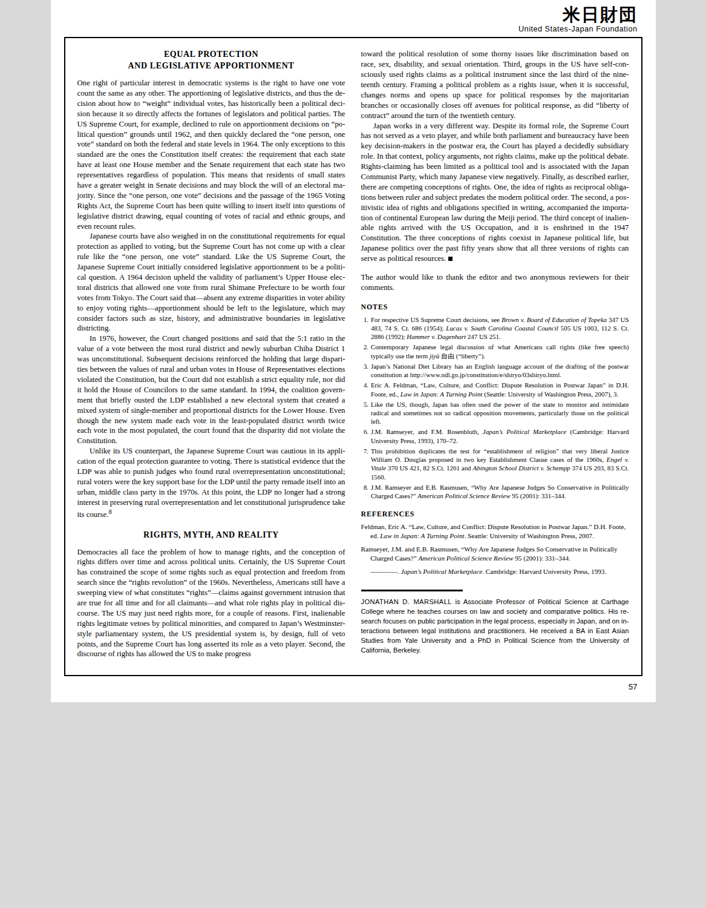米日財団 United States-Japan Foundation
Equal Protection
and Legislative Apportionment
One right of particular interest in democratic systems is the right to have one vote count the same as any other. The apportioning of legislative districts, and thus the decision about how to “weight” individual votes, has historically been a political decision because it so directly affects the fortunes of legislators and political parties. The US Supreme Court, for example, declined to rule on apportionment decisions on “political question” grounds until 1962, and then quickly declared the “one person, one vote” standard on both the federal and state levels in 1964. The only exceptions to this standard are the ones the Constitution itself creates: the requirement that each state have at least one House member and the Senate requirement that each state has two representatives regardless of population. This means that residents of small states have a greater weight in Senate decisions and may block the will of an electoral majority. Since the “one person, one vote” decisions and the passage of the 1965 Voting Rights Act, the Supreme Court has been quite willing to insert itself into questions of legislative district drawing, equal counting of votes of racial and ethnic groups, and even recount rules.
Japanese courts have also weighed in on the constitutional requirements for equal protection as applied to voting, but the Supreme Court has not come up with a clear rule like the “one person, one vote” standard. Like the US Supreme Court, the Japanese Supreme Court initially considered legislative apportionment to be a political question. A 1964 decision upheld the validity of parliament’s Upper House electoral districts that allowed one vote from rural Shimane Prefecture to be worth four votes from Tokyo. The Court said that—absent any extreme disparities in voter ability to enjoy voting rights—apportionment should be left to the legislature, which may consider factors such as size, history, and administrative boundaries in legislative districting.
In 1976, however, the Court changed positions and said that the 5:1 ratio in the value of a vote between the most rural district and newly suburban Chiba District 1 was unconstitutional. Subsequent decisions reinforced the holding that large disparities between the values of rural and urban votes in House of Representatives elections violated the Constitution, but the Court did not establish a strict equality rule, nor did it hold the House of Councilors to the same standard. In 1994, the coalition government that briefly ousted the LDP established a new electoral system that created a mixed system of single-member and proportional districts for the Lower House. Even though the new system made each vote in the least-populated district worth twice each vote in the most populated, the court found that the disparity did not violate the Constitution.
Unlike its US counterpart, the Japanese Supreme Court was cautious in its application of the equal protection guarantee to voting. There is statistical evidence that the LDP was able to punish judges who found rural overrepresentation unconstitutional; rural voters were the key support base for the LDP until the party remade itself into an urban, middle class party in the 1970s. At this point, the LDP no longer had a strong interest in preserving rural overrepresentation and let constitutional jurisprudence take its course.8
Rights, Myth, and Reality
Democracies all face the problem of how to manage rights, and the conception of rights differs over time and across political units. Certainly, the US Supreme Court has constrained the scope of some rights such as equal protection and freedom from search since the “rights revolution” of the 1960s. Nevertheless, Americans still have a sweeping view of what constitutes “rights”—claims against government intrusion that are true for all time and for all claimants—and what role rights play in political discourse. The US may just need rights more, for a couple of reasons. First, inalienable rights legitimate vetoes by political minorities, and compared to Japan’s Westminster-style parliamentary system, the US presidential system is, by design, full of veto points, and the Supreme Court has long asserted its role as a veto player. Second, the discourse of rights has allowed the US to make progress
toward the political resolution of some thorny issues like discrimination based on race, sex, disability, and sexual orientation. Third, groups in the US have self-consciously used rights claims as a political instrument since the last third of the nineteenth century. Framing a political problem as a rights issue, when it is successful, changes norms and opens up space for political responses by the majoritarian branches or occasionally closes off avenues for political response, as did “liberty of contract” around the turn of the twentieth century.
Japan works in a very different way. Despite its formal role, the Supreme Court has not served as a veto player, and while both parliament and bureaucracy have been key decision-makers in the postwar era, the Court has played a decidedly subsidiary role. In that context, policy arguments, not rights claims, make up the political debate. Rights-claiming has been limited as a political tool and is associated with the Japan Communist Party, which many Japanese view negatively. Finally, as described earlier, there are competing conceptions of rights. One, the idea of rights as reciprocal obligations between ruler and subject predates the modern political order. The second, a positivistic idea of rights and obligations specified in writing, accompanied the importation of continental European law during the Meiji period. The third concept of inalienable rights arrived with the US Occupation, and it is enshrined in the 1947 Constitution. The three conceptions of rights coexist in Japanese political life, but Japanese politics over the past fifty years show that all three versions of rights can serve as political resources.
The author would like to thank the editor and two anonymous reviewers for their comments.
NOTES
For respective US Supreme Court decisions, see Brown v. Board of Education of Topeka 347 US 483, 74 S. Ct. 686 (1954); Lucas v. South Carolina Coastal Council 505 US 1003, 112 S. Ct. 2886 (1992); Hammer v. Dagenhart 247 US 251.
Contemporary Japanese legal discussion of what Americans call rights (like free speech) typically use the term jiyū 自由 (“liberty”).
Japan’s National Diet Library has an English language account of the drafting of the postwar constitution at http://www.ndl.go.jp/constitution/e/shiryo/03shiryo.html.
Eric A. Feldman, “Law, Culture, and Conflict: Dispute Resolution in Postwar Japan” in D.H. Foote, ed., Law in Japan: A Turning Point (Seattle: University of Washington Press, 2007), 3.
Like the US, though, Japan has often used the power of the state to monitor and intimidate radical and sometimes not so radical opposition movements, particularly those on the political left.
J.M. Ramseyer, and F.M. Rosenbluth, Japan’s Political Marketplace (Cambridge: Harvard University Press, 1993), 170–72.
This prohibition duplicates the test for “establishment of religion” that very liberal Justice William O. Douglas proposed in two key Establishment Clause cases of the 1960s, Engel v. Vitale 370 US 421, 82 S.Ct. 1261 and Abington School District v. Schempp 374 US 203, 83 S.Ct. 1560.
J.M. Ramseyer and E.B. Rasmusen, “Why Are Japanese Judges So Conservative in Politically Charged Cases?” American Political Science Review 95 (2001): 331–344.
REFERENCES
Feldman, Eric A. “Law, Culture, and Conflict: Dispute Resolution in Postwar Japan.” D.H. Foote, ed. Law in Japan: A Turning Point. Seattle: University of Washington Press, 2007.
Ramseyer, J.M. and E.B. Rasmusen, “Why Are Japanese Judges So Conservative in Politically Charged Cases?” American Political Science Review 95 (2001): 331–344.
————. Japan’s Political Marketplace. Cambridge: Harvard University Press, 1993.
JONATHAN D. MARSHALL is Associate Professor of Political Science at Carthage College where he teaches courses on law and society and comparative politics. His research focuses on public participation in the legal process, especially in Japan, and on interactions between legal institutions and practitioners. He received a BA in East Asian Studies from Yale University and a PhD in Political Science from the University of California, Berkeley.
57